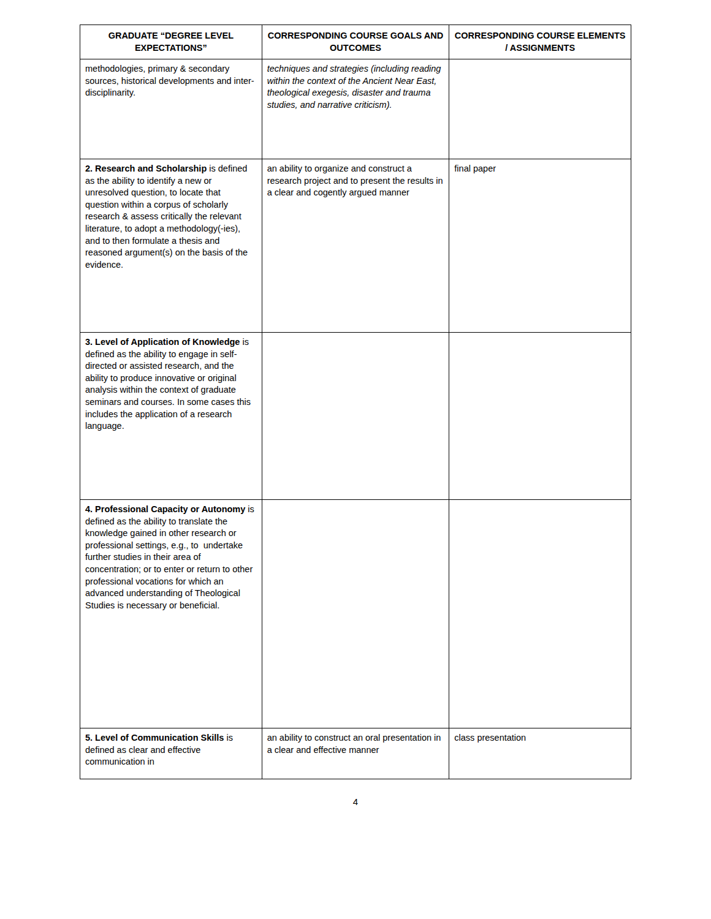| GRADUATE “DEGREE LEVEL EXPECTATIONS” | CORRESPONDING COURSE GOALS AND OUTCOMES | CORRESPONDING COURSE ELEMENTS / ASSIGNMENTS |
| --- | --- | --- |
| methodologies, primary & secondary sources, historical developments and inter-disciplinarity. | techniques and strategies (including reading within the context of the Ancient Near East, theological exegesis, disaster and trauma studies, and narrative criticism). | |
| 2. Research and Scholarship is defined as the ability to identify a new or unresolved question, to locate that question within a corpus of scholarly research & assess critically the relevant literature, to adopt a methodology(-ies), and to then formulate a thesis and reasoned argument(s) on the basis of the evidence. | an ability to organize and construct a research project and to present the results in a clear and cogently argued manner | final paper |
| 3. Level of Application of Knowledge is defined as the ability to engage in self-directed or assisted research, and the ability to produce innovative or original analysis within the context of graduate seminars and courses. In some cases this includes the application of a research language. | | |
| 4. Professional Capacity or Autonomy is defined as the ability to translate the knowledge gained in other research or professional settings, e.g., to undertake further studies in their area of concentration; or to enter or return to other professional vocations for which an advanced understanding of Theological Studies is necessary or beneficial. | | |
| 5. Level of Communication Skills is defined as clear and effective communication in | an ability to construct an oral presentation in a clear and effective manner | class presentation |
4